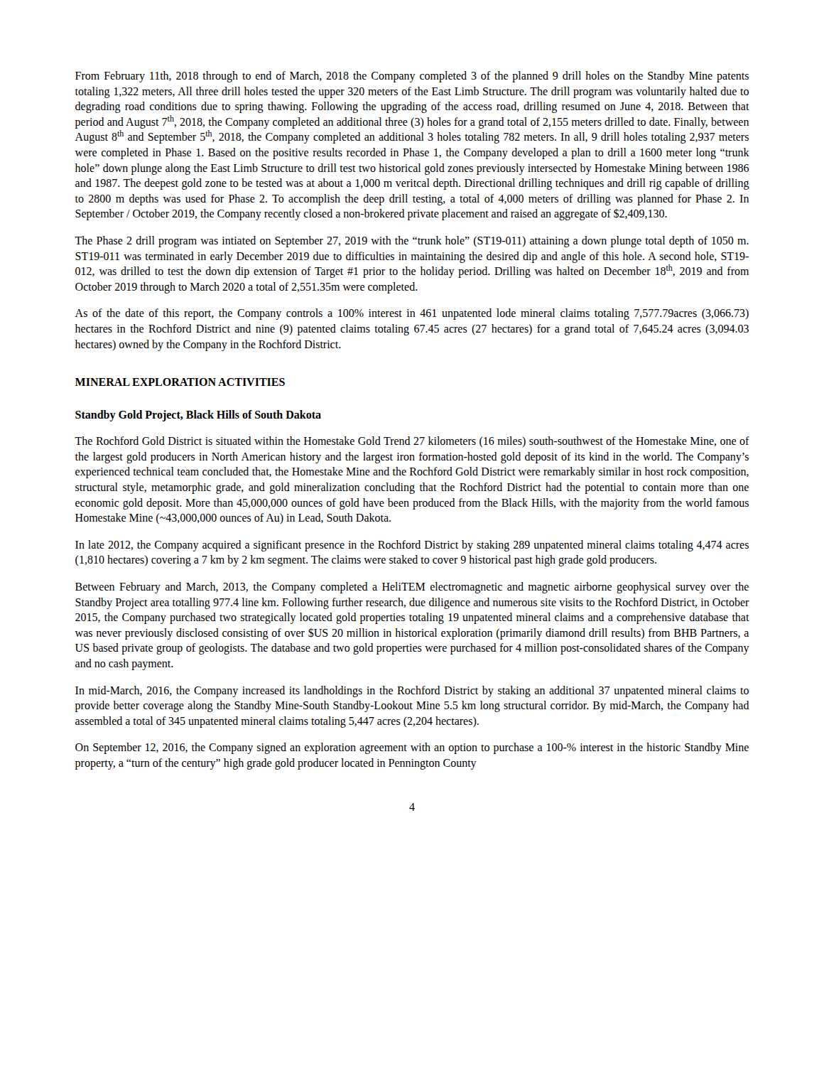From February 11th, 2018 through to end of March, 2018 the Company completed 3 of the planned 9 drill holes on the Standby Mine patents totaling 1,322 meters, All three drill holes tested the upper 320 meters of the East Limb Structure. The drill program was voluntarily halted due to degrading road conditions due to spring thawing. Following the upgrading of the access road, drilling resumed on June 4, 2018. Between that period and August 7th, 2018, the Company completed an additional three (3) holes for a grand total of 2,155 meters drilled to date. Finally, between August 8th and September 5th, 2018, the Company completed an additional 3 holes totaling 782 meters. In all, 9 drill holes totaling 2,937 meters were completed in Phase 1. Based on the positive results recorded in Phase 1, the Company developed a plan to drill a 1600 meter long “trunk hole” down plunge along the East Limb Structure to drill test two historical gold zones previously intersected by Homestake Mining between 1986 and 1987. The deepest gold zone to be tested was at about a 1,000 m veritcal depth. Directional drilling techniques and drill rig capable of drilling to 2800 m depths was used for Phase 2. To accomplish the deep drill testing, a total of 4,000 meters of drilling was planned for Phase 2. In September / October 2019, the Company recently closed a non-brokered private placement and raised an aggregate of $2,409,130.
The Phase 2 drill program was intiated on September 27, 2019 with the “trunk hole” (ST19-011) attaining a down plunge total depth of 1050 m. ST19-011 was terminated in early December 2019 due to difficulties in maintaining the desired dip and angle of this hole. A second hole, ST19-012, was drilled to test the down dip extension of Target #1 prior to the holiday period. Drilling was halted on December 18th, 2019 and from October 2019 through to March 2020 a total of 2,551.35m were completed.
As of the date of this report, the Company controls a 100% interest in 461 unpatented lode mineral claims totaling 7,577.79acres (3,066.73) hectares in the Rochford District and nine (9) patented claims totaling 67.45 acres (27 hectares) for a grand total of 7,645.24 acres (3,094.03 hectares) owned by the Company in the Rochford District.
MINERAL EXPLORATION ACTIVITIES
Standby Gold Project, Black Hills of South Dakota
The Rochford Gold District is situated within the Homestake Gold Trend 27 kilometers (16 miles) south-southwest of the Homestake Mine, one of the largest gold producers in North American history and the largest iron formation-hosted gold deposit of its kind in the world. The Company’s experienced technical team concluded that, the Homestake Mine and the Rochford Gold District were remarkably similar in host rock composition, structural style, metamorphic grade, and gold mineralization concluding that the Rochford District had the potential to contain more than one economic gold deposit. More than 45,000,000 ounces of gold have been produced from the Black Hills, with the majority from the world famous Homestake Mine (~43,000,000 ounces of Au) in Lead, South Dakota.
In late 2012, the Company acquired a significant presence in the Rochford District by staking 289 unpatented mineral claims totaling 4,474 acres (1,810 hectares) covering a 7 km by 2 km segment. The claims were staked to cover 9 historical past high grade gold producers.
Between February and March, 2013, the Company completed a HeliTEM electromagnetic and magnetic airborne geophysical survey over the Standby Project area totalling 977.4 line km. Following further research, due diligence and numerous site visits to the Rochford District, in October 2015, the Company purchased two strategically located gold properties totaling 19 unpatented mineral claims and a comprehensive database that was never previously disclosed consisting of over $US 20 million in historical exploration (primarily diamond drill results) from BHB Partners, a US based private group of geologists. The database and two gold properties were purchased for 4 million post-consolidated shares of the Company and no cash payment.
In mid-March, 2016, the Company increased its landholdings in the Rochford District by staking an additional 37 unpatented mineral claims to provide better coverage along the Standby Mine-South Standby-Lookout Mine 5.5 km long structural corridor. By mid-March, the Company had assembled a total of 345 unpatented mineral claims totaling 5,447 acres (2,204 hectares).
On September 12, 2016, the Company signed an exploration agreement with an option to purchase a 100-% interest in the historic Standby Mine property, a “turn of the century” high grade gold producer located in Pennington County
4